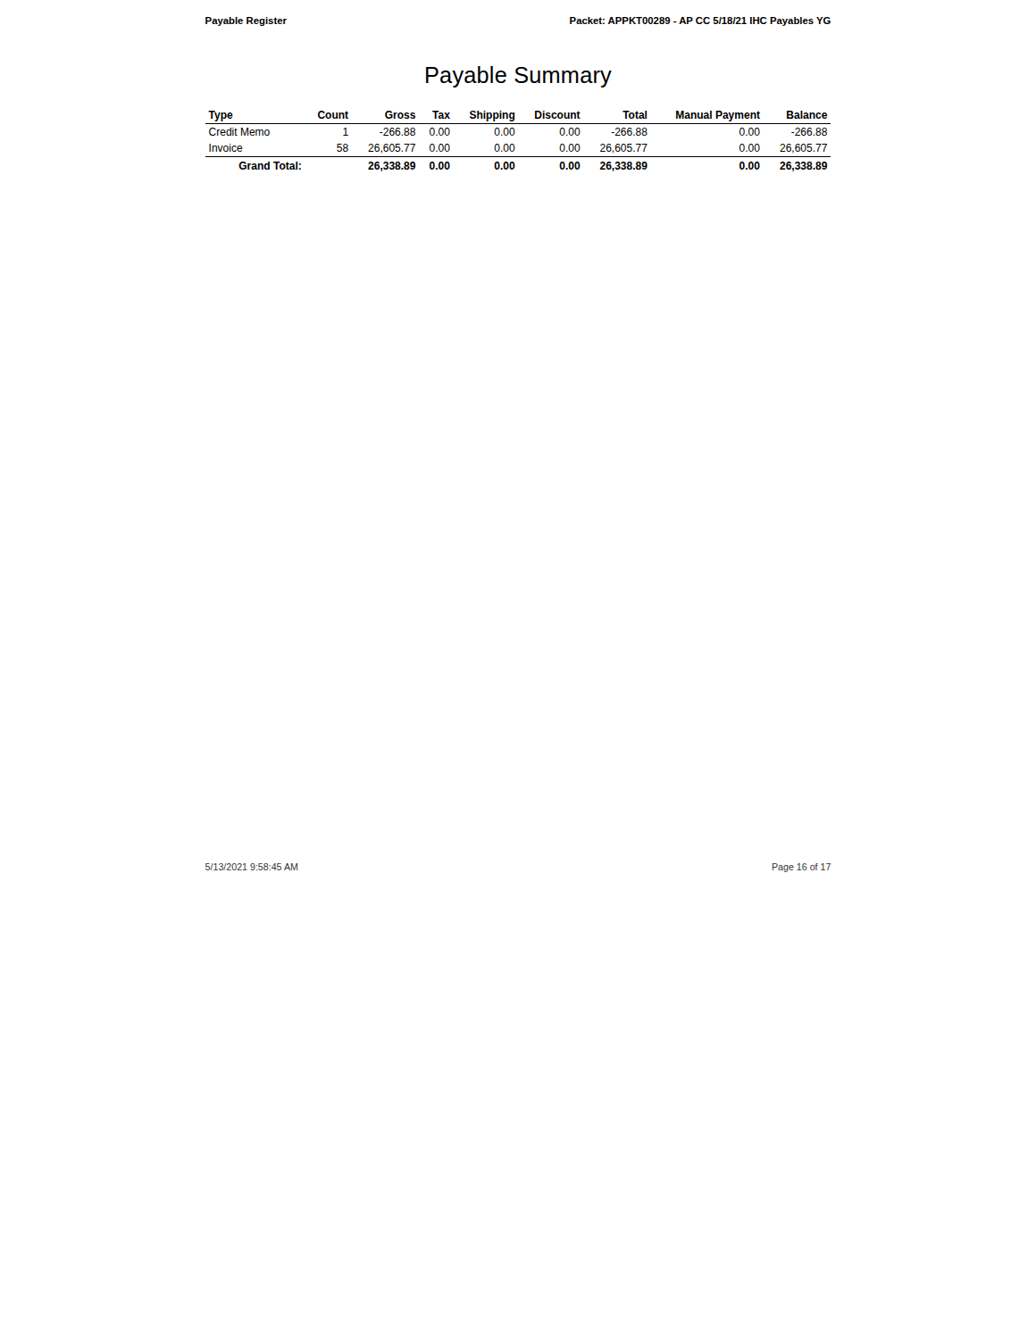Payable Register
Packet: APPKT00289 - AP CC 5/18/21 IHC Payables YG
Payable Summary
| Type | Count | Gross | Tax | Shipping | Discount | Total | Manual Payment | Balance |
| --- | --- | --- | --- | --- | --- | --- | --- | --- |
| Credit Memo | 1 | -266.88 | 0.00 | 0.00 | 0.00 | -266.88 | 0.00 | -266.88 |
| Invoice | 58 | 26,605.77 | 0.00 | 0.00 | 0.00 | 26,605.77 | 0.00 | 26,605.77 |
| Grand Total: | | 26,338.89 | 0.00 | 0.00 | 0.00 | 26,338.89 | 0.00 | 26,338.89 |
5/13/2021 9:58:45 AM
Page 16 of 17